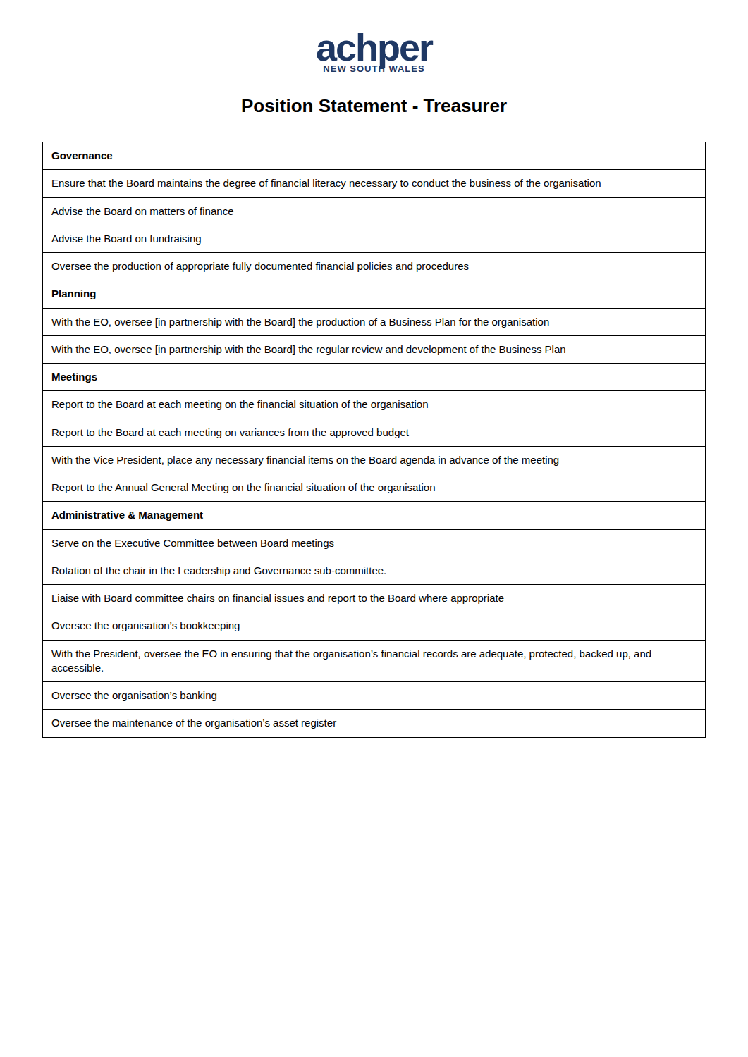achper
NEW SOUTH WALES
Position Statement - Treasurer
| Governance |
| Ensure that the Board maintains the degree of financial literacy necessary to conduct the business of the organisation |
| Advise the Board on matters of finance |
| Advise the Board on fundraising |
| Oversee the production of appropriate fully documented financial policies and procedures |
| Planning |
| With the EO, oversee [in partnership with the Board] the production of a Business Plan for the organisation |
| With the EO, oversee [in partnership with the Board] the regular review and development of the Business Plan |
| Meetings |
| Report to the Board at each meeting on the financial situation of the organisation |
| Report to the Board at each meeting on variances from the approved budget |
| With the Vice President, place any necessary financial items on the Board agenda in advance of the meeting |
| Report to the Annual General Meeting on the financial situation of the organisation |
| Administrative & Management |
| Serve on the Executive Committee between Board meetings |
| Rotation of the chair in the Leadership and Governance sub-committee. |
| Liaise with Board committee chairs on financial issues and report to the Board where appropriate |
| Oversee the organisation’s bookkeeping |
| With the President, oversee the EO in ensuring that the organisation’s financial records are adequate, protected, backed up, and accessible. |
| Oversee the organisation’s banking |
| Oversee the maintenance of the organisation’s asset register |